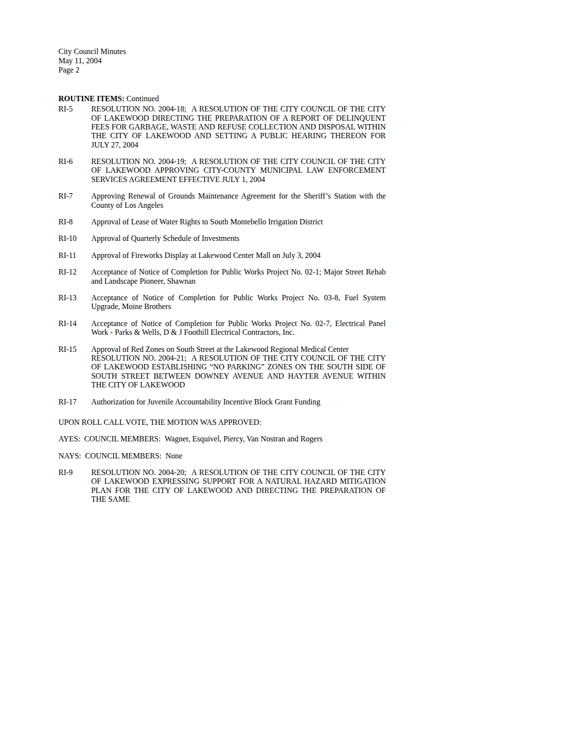City Council Minutes
May 11, 2004
Page 2
ROUTINE ITEMS: Continued
| RI-5 | RESOLUTION NO. 2004-18; A RESOLUTION OF THE CITY COUNCIL OF THE CITY OF LAKEWOOD DIRECTING THE PREPARATION OF A REPORT OF DELINQUENT FEES FOR GARBAGE, WASTE AND REFUSE COLLECTION AND DISPOSAL WITHIN THE CITY OF LAKEWOOD AND SETTING A PUBLIC HEARING THEREON FOR JULY 27, 2004 |
| RI-6 | RESOLUTION NO. 2004-19; A RESOLUTION OF THE CITY COUNCIL OF THE CITY OF LAKEWOOD APPROVING CITY-COUNTY MUNICIPAL LAW ENFORCEMENT SERVICES AGREEMENT EFFECTIVE JULY 1, 2004 |
| RI-7 | Approving Renewal of Grounds Maintenance Agreement for the Sheriff’s Station with the County of Los Angeles |
| RI-8 | Approval of Lease of Water Rights to South Montebello Irrigation District |
| RI-10 | Approval of Quarterly Schedule of Investments |
| RI-11 | Approval of Fireworks Display at Lakewood Center Mall on July 3, 2004 |
| RI-12 | Acceptance of Notice of Completion for Public Works Project No. 02-1; Major Street Rehab and Landscape Pioneer, Shawnan |
| RI-13 | Acceptance of Notice of Completion for Public Works Project No. 03-8, Fuel System Upgrade, Moine Brothers |
| RI-14 | Acceptance of Notice of Completion for Public Works Project No. 02-7, Electrical Panel Work - Parks & Wells, D & J Foothill Electrical Contractors, Inc. |
| RI-15 | Approval of Red Zones on South Street at the Lakewood Regional Medical Center RESOLUTION NO. 2004-21; A RESOLUTION OF THE CITY COUNCIL OF THE CITY OF LAKEWOOD ESTABLISHING “NO PARKING” ZONES ON THE SOUTH SIDE OF SOUTH STREET BETWEEN DOWNEY AVENUE AND HAYTER AVENUE WITHIN THE CITY OF LAKEWOOD |
| RI-17 | Authorization for Juvenile Accountability Incentive Block Grant Funding |
UPON ROLL CALL VOTE, THE MOTION WAS APPROVED:
AYES: COUNCIL MEMBERS: Wagner, Esquivel, Piercy, Van Nostran and Rogers
NAYS: COUNCIL MEMBERS: None
| RI-9 | RESOLUTION NO. 2004-20; A RESOLUTION OF THE CITY COUNCIL OF THE CITY OF LAKEWOOD EXPRESSING SUPPORT FOR A NATURAL HAZARD MITIGATION PLAN FOR THE CITY OF LAKEWOOD AND DIRECTING THE PREPARATION OF THE SAME |